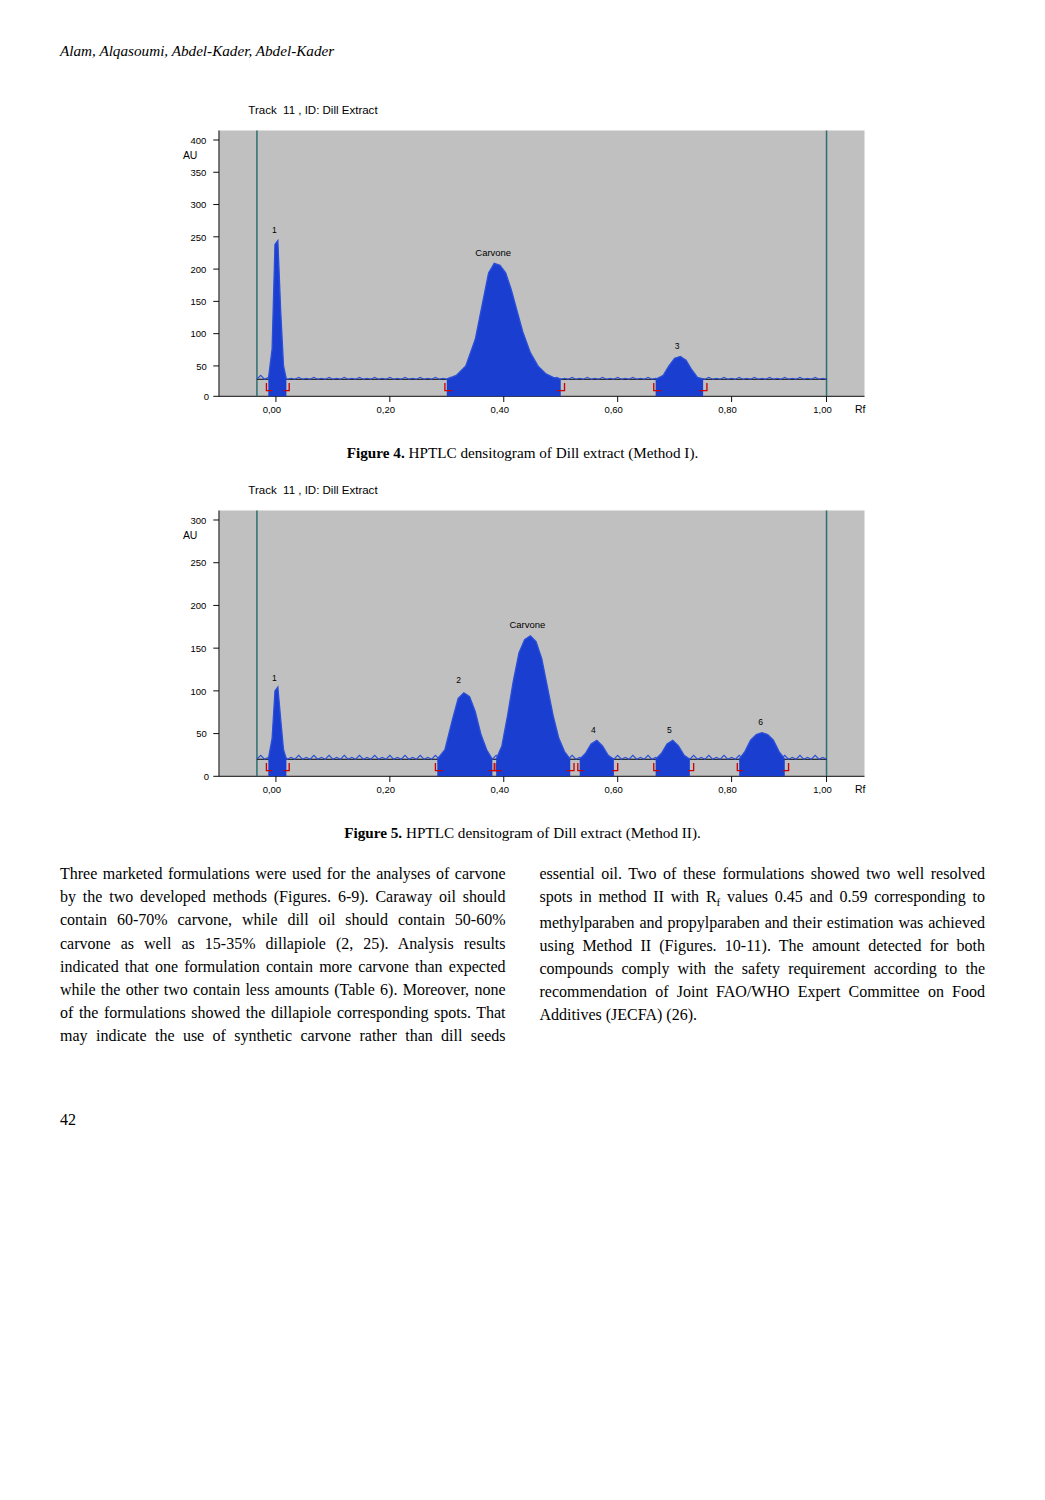Alam, Alqasoumi, Abdel-Kader, Abdel-Kader
Track 11 , ID: Dill Extract
400 350 300 250 200 150 100 50 0 AU 1 Carvone 3 0,00 0,20 0,40 0,60 0,80 1,00 Rf
Figure 4. HPTLC densitogram of Dill extract (Method I).
Track 11 , ID: Dill Extract
300 250 200 150 100 50 0 AU 1 2 Carvone 4 5 6 0,00 0,20 0,40 0,60 0,80 1,00 Rf
Figure 5. HPTLC densitogram of Dill extract (Method II).
Three marketed formulations were used for the analyses of carvone by the two developed methods (Figures. 6-9). Caraway oil should contain 60-70% carvone, while dill oil should contain 50-60% carvone as well as 15-35% dillapiole (2, 25). Analysis results indicated that one formulation contain more carvone than expected while the other two contain less amounts (Table 6). Moreover, none of the formulations showed the dillapiole corresponding spots. That may indicate the use of synthetic carvone rather than dill seeds essential oil. Two of these formulations showed two well resolved spots in method II with Rf values 0.45 and 0.59 corresponding to methylparaben and propylparaben and their estimation was achieved using Method II (Figures. 10-11). The amount detected for both compounds comply with the safety requirement according to the recommendation of Joint FAO/WHO Expert Committee on Food Additives (JECFA) (26).
42